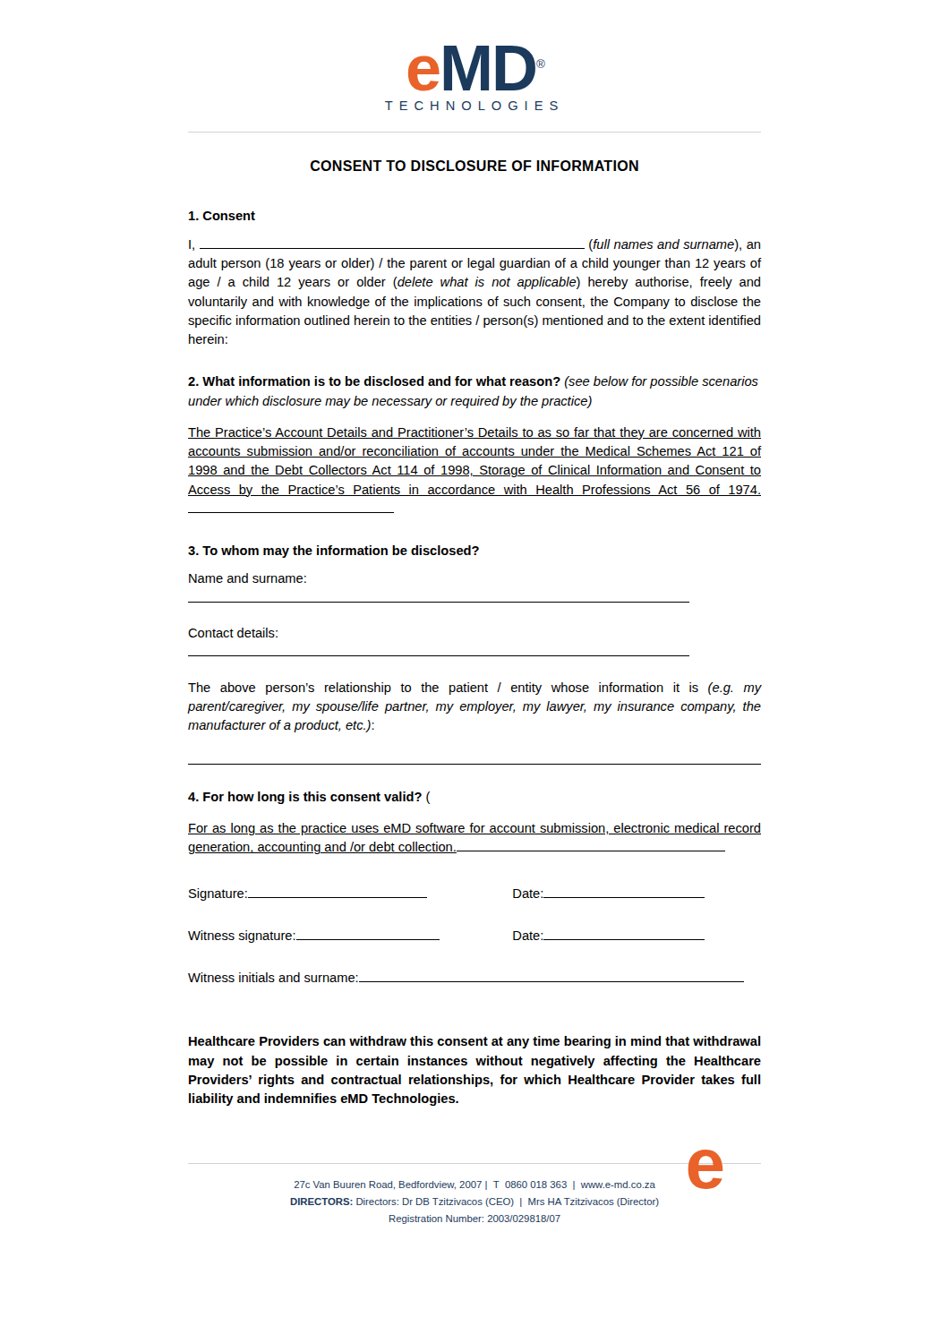e MD®
TECHNOLOGIES
CONSENT TO DISCLOSURE OF INFORMATION
1. Consent
I, (full names and surname), an adult person (18 years or older) / the parent or legal guardian of a child younger than 12 years of age / a child 12 years or older (delete what is not applicable) hereby authorise, freely and voluntarily and with knowledge of the implications of such consent, the Company to disclose the specific information outlined herein to the entities / person(s) mentioned and to the extent identified herein:
2. What information is to be disclosed and for what reason
? (see below for possible scenarios under which disclosure may be necessary or required by the practice)
The Practice’s Account Details and Practitioner’s Details to as so far that they are concerned with accounts submission and/or reconciliation of accounts under the Medical Schemes Act 121 of 1998 and the Debt Collectors Act 114 of 1998, Storage of Clinical Information and Consent to Access by the Practice’s Patients in accordance with Health Professions Act 56 of 1974.
3. To whom may the information be disclosed?
Name and surname:
Contact details:
The above person’s relationship to the patient / entity whose information it is (e.g. my parent/caregiver, my spouse/life partner, my employer, my lawyer, my insurance company, the manufacturer of a product, etc.):
4. For how long is this consent valid?
(
For as long as the practice uses eMD software for account submission, electronic medical record generation, accounting and /or debt collection.
| Signature: | Date: |
| Witness signature: | Date: |
| Witness initials and surname: |
Healthcare Providers can withdraw this consent at any time bearing in mind that withdrawal may not be possible in certain instances without negatively affecting the Healthcare Providers’ rights and contractual relationships, for which Healthcare Provider takes full liability and indemnifies eMD Technologies.
e
27c Van Buuren Road, Bedfordview, 2007 | T 0860 018 363 | www.e-md.co.za
DIRECTORS: Directors: Dr DB Tzitzivacos (CEO) | Mrs HA Tzitzivacos (Director)
Registration Number: 2003/029818/07